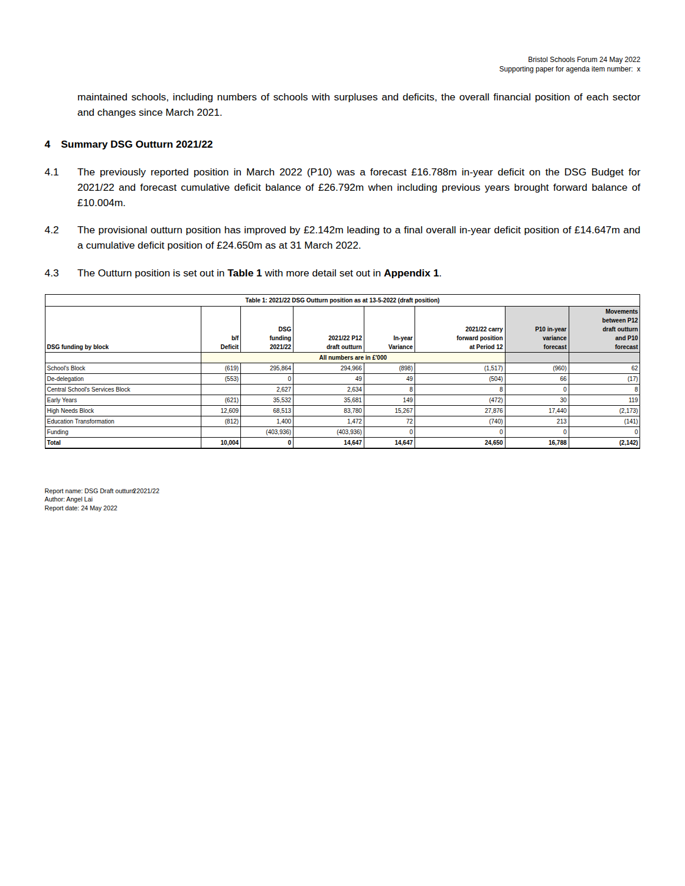Bristol Schools Forum 24 May 2022
Supporting paper for agenda item number: x
maintained schools, including numbers of schools with surpluses and deficits, the overall financial position of each sector and changes since March 2021.
4 Summary DSG Outturn 2021/22
4.1
The previously reported position in March 2022 (P10) was a forecast £16.788m in-year deficit on the DSG Budget for 2021/22 and forecast cumulative deficit balance of £26.792m when including previous years brought forward balance of £10.004m.
4.2
The provisional outturn position has improved by £2.142m leading to a final overall in-year deficit position of £14.647m and a cumulative deficit position of £24.650m as at 31 March 2022.
4.3
The Outturn position is set out in Table 1 with more detail set out in Appendix 1.
Table 1: 2021/22 DSG Outturn position as at 13-5-2022 (draft position)
| DSG funding by block | b/f Deficit | DSG funding 2021/22 | 2021/22 P12 draft outturn | In-year Variance | 2021/22 carry forward position at Period 12 | P10 in-year variance forecast | Movements between P12 draft outturn and P10 forecast |
| --- | --- | --- | --- | --- | --- | --- | --- |
| | All numbers are in £'000 | | |
| School's Block | (619) | 295,864 | 294,966 | (898) | (1,517) | (960) | 62 |
| De-delegation | (553) | 0 | 49 | 49 | (504) | 66 | (17) |
| Central School's Services Block | | 2,627 | 2,634 | 8 | 8 | 0 | 8 |
| Early Years | (621) | 35,532 | 35,681 | 149 | (472) | 30 | 119 |
| High Needs Block | 12,609 | 68,513 | 83,780 | 15,267 | 27,876 | 17,440 | (2,173) |
| Education Transformation | (812) | 1,400 | 1,472 | 72 | (740) | 213 | (141) |
| Funding | | (403,936) | (403,936) | 0 | 0 | 0 | 0 |
| Total | 10,004 | 0 | 14,647 | 14,647 | 24,650 | 16,788 | (2,142) |
Report name: DSG Draft outturn 2021/222
Author: Angel Lai
Report date: 24 May 2022